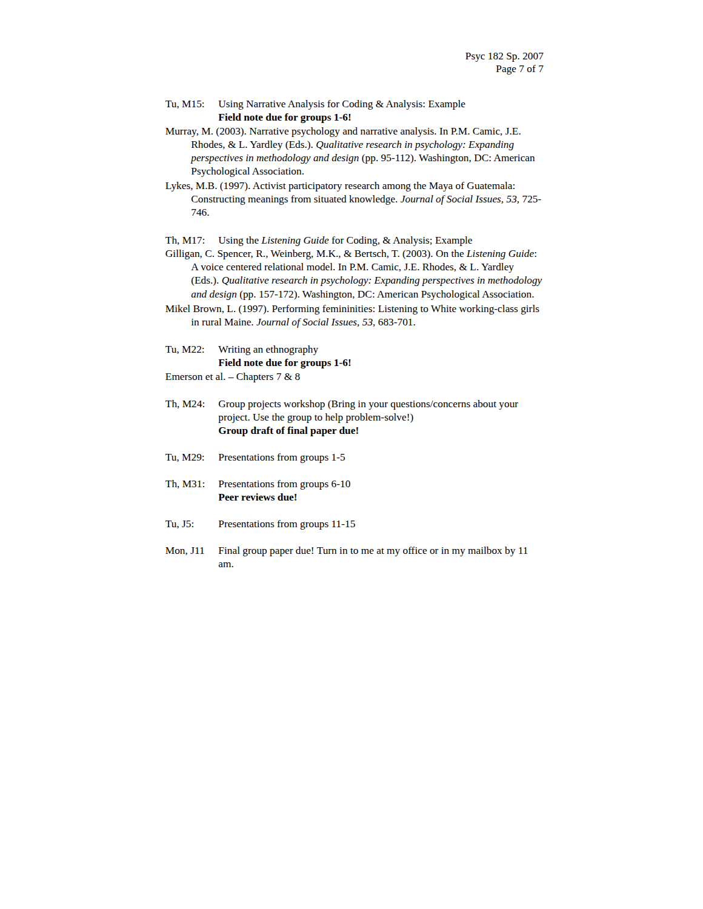Psyc 182 Sp. 2007
Page 7 of 7
Tu, M15:
Using Narrative Analysis for Coding & Analysis: Example
Field note due for groups 1-6!
Murray, M. (2003). Narrative psychology and narrative analysis. In P.M. Camic, J.E. Rhodes, & L. Yardley (Eds.). Qualitative research in psychology: Expanding perspectives in methodology and design (pp. 95-112). Washington, DC: American Psychological Association.
Lykes, M.B. (1997). Activist participatory research among the Maya of Guatemala: Constructing meanings from situated knowledge. Journal of Social Issues, 53, 725-746.
Th, M17:
Using the Listening Guide for Coding, & Analysis; Example
Gilligan, C. Spencer, R., Weinberg, M.K., & Bertsch, T. (2003). On the Listening Guide: A voice centered relational model. In P.M. Camic, J.E. Rhodes, & L. Yardley (Eds.). Qualitative research in psychology: Expanding perspectives in methodology and design (pp. 157-172). Washington, DC: American Psychological Association.
Mikel Brown, L. (1997). Performing femininities: Listening to White working-class girls in rural Maine. Journal of Social Issues, 53, 683-701.
Tu, M22:
Writing an ethnography
Field note due for groups 1-6!
Emerson et al. – Chapters 7 & 8
Th, M24:
Group projects workshop (Bring in your questions/concerns about your project. Use the group to help problem-solve!)
Group draft of final paper due!
Tu, M29:
Presentations from groups 1-5
Th, M31:
Presentations from groups 6-10
Peer reviews due!
Tu, J5:
Presentations from groups 11-15
Mon, J11
Final group paper due! Turn in to me at my office or in my mailbox by 11 am.